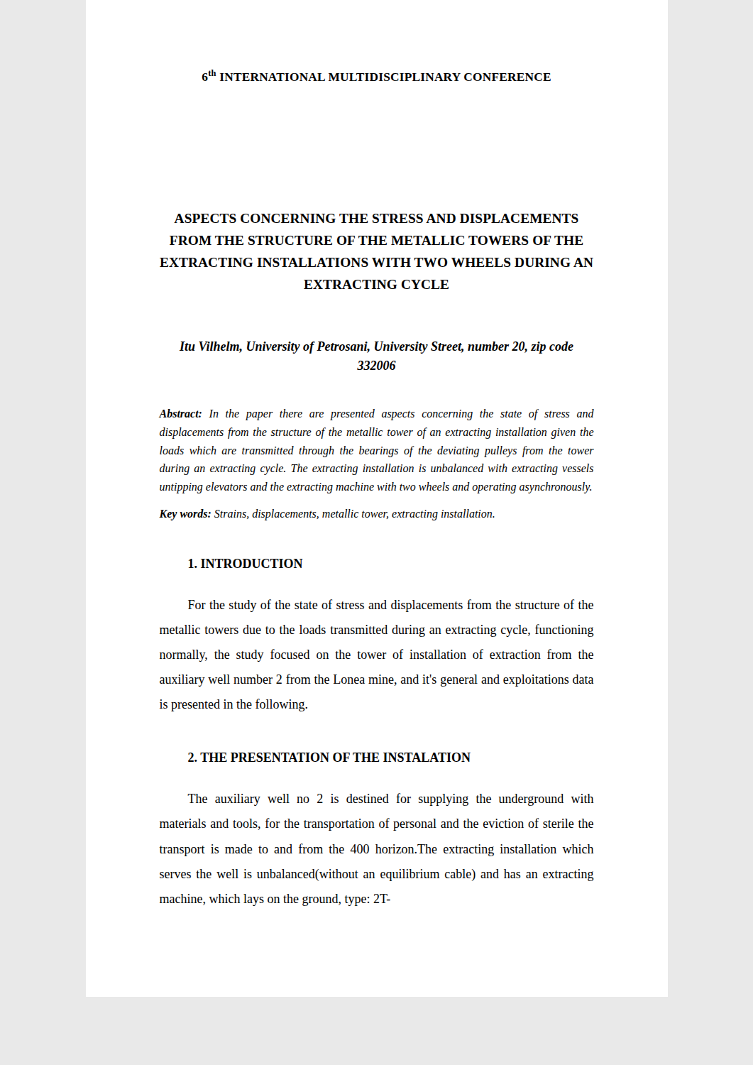6th INTERNATIONAL MULTIDISCIPLINARY CONFERENCE
Aspects Concerning the Stress and Displacements from the Structure of the Metallic Towers of the Extracting Installations with Two Wheels During an Extracting Cycle
Itu Vilhelm, University of Petrosani, University Street, number 20, zip code 332006
Abstract: In the paper there are presented aspects concerning the state of stress and displacements from the structure of the metallic tower of an extracting installation given the loads which are transmitted through the bearings of the deviating pulleys from the tower during an extracting cycle. The extracting installation is unbalanced with extracting vessels untipping elevators and the extracting machine with two wheels and operating asynchronously.
Key words: Strains, displacements, metallic tower, extracting installation.
1. INTRODUCTION
For the study of the state of stress and displacements from the structure of the metallic towers due to the loads transmitted during an extracting cycle, functioning normally, the study focused on the tower of installation of extraction from the auxiliary well number 2 from the Lonea mine, and it's general and exploitations data is presented in the following.
2. THE PRESENTATION OF THE INSTALATION
The auxiliary well no 2 is destined for supplying the underground with materials and tools, for the transportation of personal and the eviction of sterile the transport is made to and from the 400 horizon.The extracting installation which serves the well is unbalanced(without an equilibrium cable) and has an extracting machine, which lays on the ground, type: 2T-